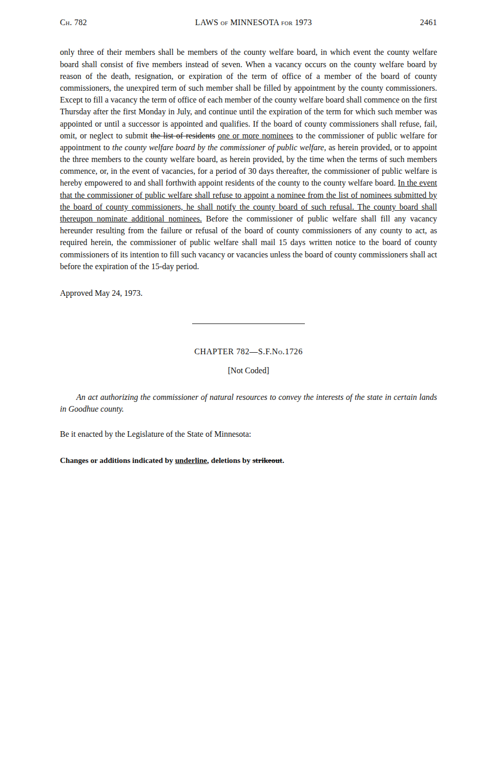Ch. 782 LAWS of MINNESOTA for 1973 2461
only three of their members shall be members of the county welfare board, in which event the county welfare board shall consist of five members instead of seven. When a vacancy occurs on the county welfare board by reason of the death, resignation, or expiration of the term of office of a member of the board of county commissioners, the unexpired term of such member shall be filled by appointment by the county commissioners. Except to fill a vacancy the term of office of each member of the county welfare board shall commence on the first Thursday after the first Monday in July, and continue until the expiration of the term for which such member was appointed or until a successor is appointed and qualifies. If the board of county commissioners shall refuse, fail, omit, or neglect to submit the list of residents one or more nominees to the commissioner of public welfare for appointment to the county welfare board by the commissioner of public welfare, as herein provided, or to appoint the three members to the county welfare board, as herein provided, by the time when the terms of such members commence, or, in the event of vacancies, for a period of 30 days thereafter, the commissioner of public welfare is hereby empowered to and shall forthwith appoint residents of the county to the county welfare board. In the event that the commissioner of public welfare shall refuse to appoint a nominee from the list of nominees submitted by the board of county commissioners, he shall notify the county board of such refusal. The county board shall thereupon nominate additional nominees. Before the commissioner of public welfare shall fill any vacancy hereunder resulting from the failure or refusal of the board of county commissioners of any county to act, as required herein, the commissioner of public welfare shall mail 15 days written notice to the board of county commissioners of its intention to fill such vacancy or vacancies unless the board of county commissioners shall act before the expiration of the 15-day period.
Approved May 24, 1973.
CHAPTER 782—S.F.No.1726
[Not Coded]
An act authorizing the commissioner of natural resources to convey the interests of the state in certain lands in Goodhue county.
Be it enacted by the Legislature of the State of Minnesota:
Changes or additions indicated by underline, deletions by strikeout.